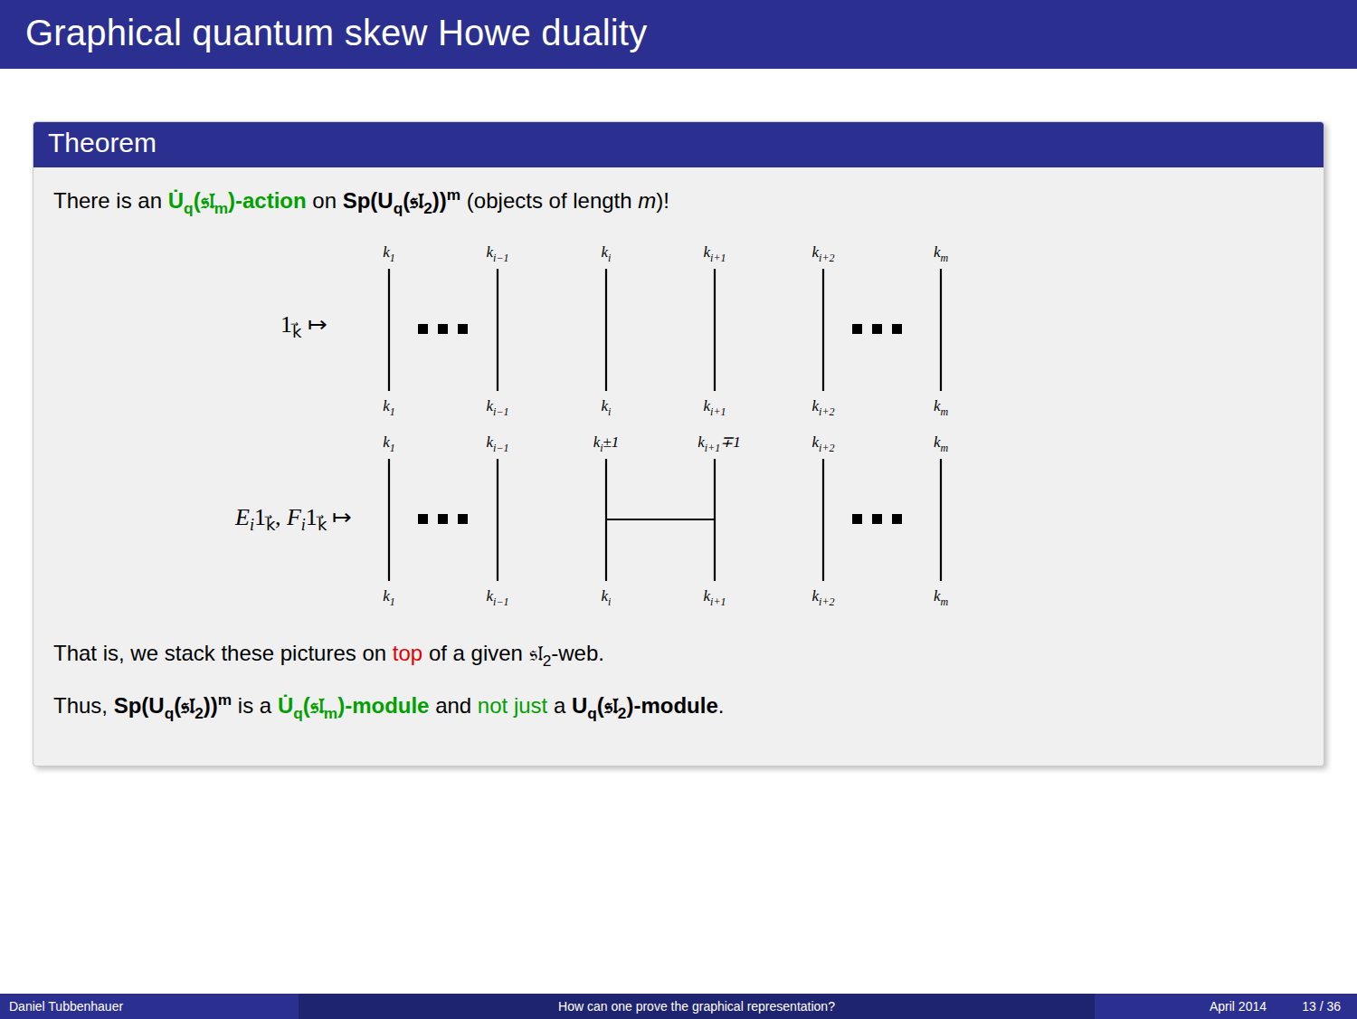Graphical quantum skew Howe duality
Theorem
There is an U̇q(𝔰𝔩m)-action on Sp(Uq(𝔰𝔩2))m (objects of length m)!
k1 ki−1 ki ki+1 ki+2 km 1k⃗ ↦ k1 ki−1 ki ki+1 ki+2 km k1 ki−1 ki±1 ki+1∓1 ki+2 km Ei1k⃗, Fi1k⃗ ↦ k1 ki−1 ki ki+1 ki+2 km
That is, we stack these pictures on top of a given 𝔰𝔩2-web.
Thus, Sp(Uq(𝔰𝔩2))m is a U̇q(𝔰𝔩m)-module and not just a Uq(𝔰𝔩2)-module.
Daniel Tubbenhauer
How can one prove the graphical representation?
April 2014
13 / 36